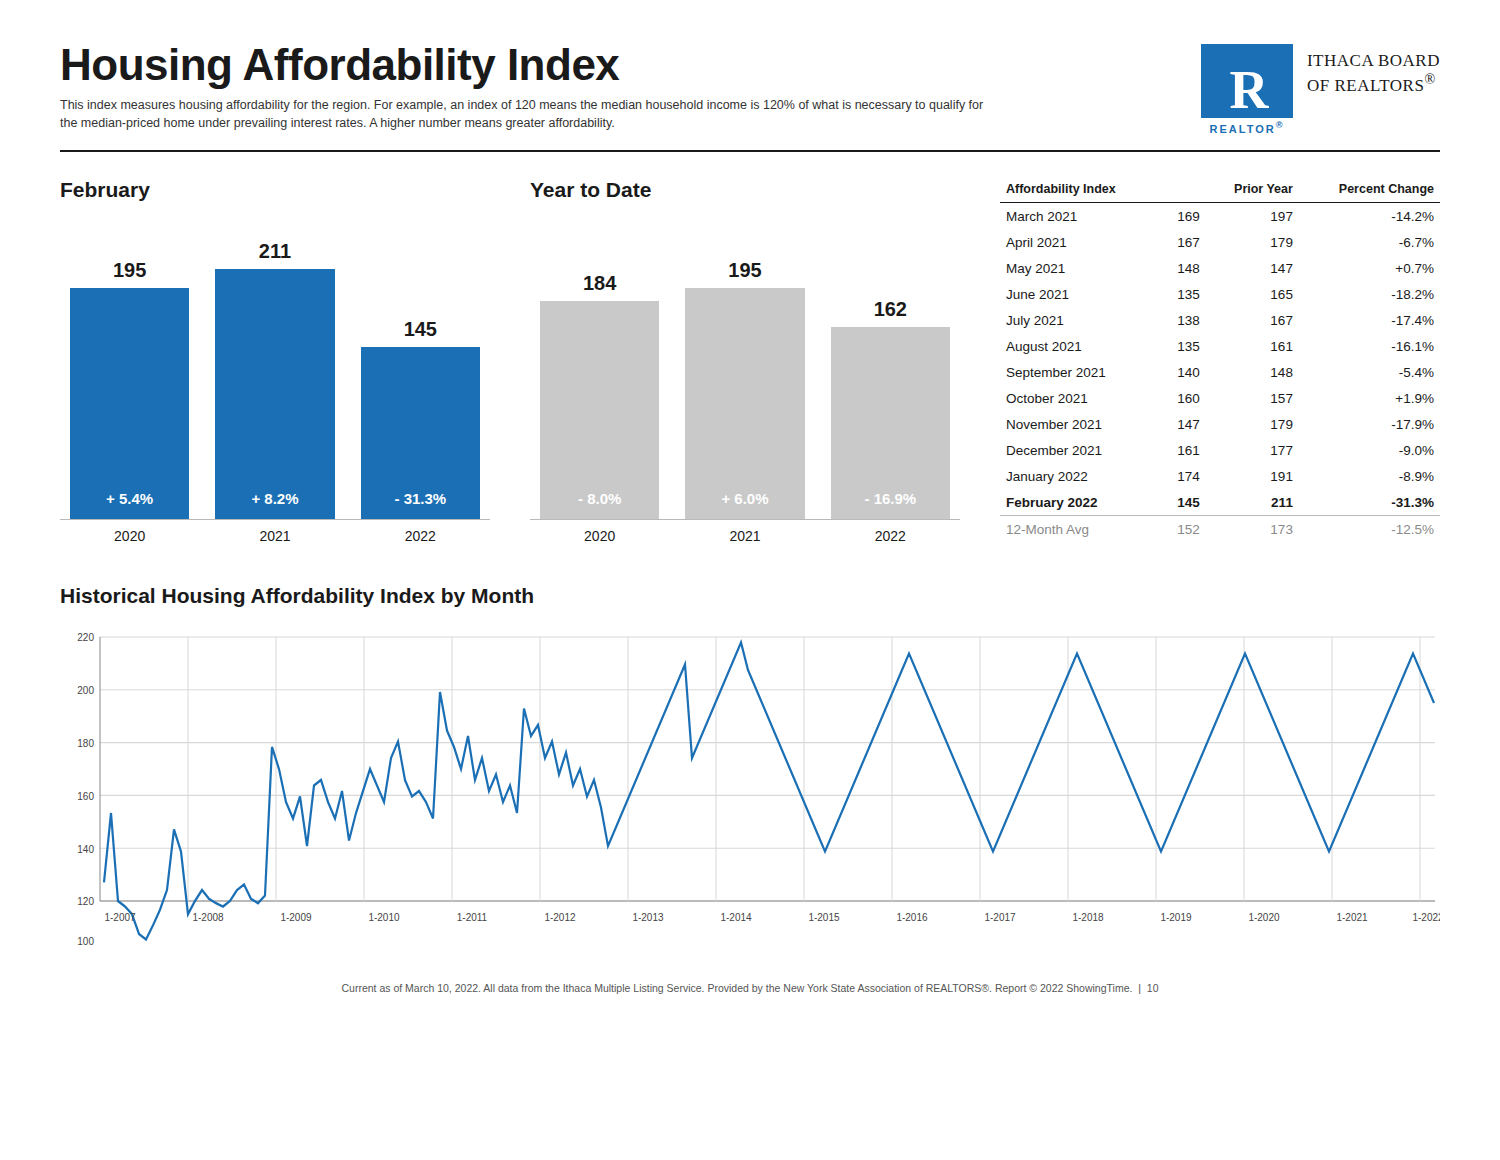Housing Affordability Index
This index measures housing affordability for the region. For example, an index of 120 means the median household income is 120% of what is necessary to qualify for the median-priced home under prevailing interest rates. A higher number means greater affordability.
R
REALTOR®
ITHACA BOARD
OF REALTORS®
February
195
+ 5.4%
211
+ 8.2%
145
- 31.3%
2020
2021
2022
Year to Date
184
- 8.0%
195
+ 6.0%
162
- 16.9%
2020
2021
2022
| Affordability Index | | Prior Year | Percent Change |
| --- | --- | --- | --- |
| March 2021 | 169 | 197 | -14.2% |
| April 2021 | 167 | 179 | -6.7% |
| May 2021 | 148 | 147 | +0.7% |
| June 2021 | 135 | 165 | -18.2% |
| July 2021 | 138 | 167 | -17.4% |
| August 2021 | 135 | 161 | -16.1% |
| September 2021 | 140 | 148 | -5.4% |
| October 2021 | 160 | 157 | +1.9% |
| November 2021 | 147 | 179 | -17.9% |
| December 2021 | 161 | 177 | -9.0% |
| January 2022 | 174 | 191 | -8.9% |
| February 2022 | 145 | 211 | -31.3% |
| 12-Month Avg | 152 | 173 | -12.5% |
Historical Housing Affordability Index by Month
220 200 180 160 140 120 100 1-2007 1-2008 1-2009 1-2010 1-2011 1-2012 1-2013 1-2014 1-2015 1-2016 1-2017 1-2018 1-2019 1-2020 1-2021 1-2022
Current as of March 10, 2022. All data from the Ithaca Multiple Listing Service. Provided by the New York State Association of REALTORS®. Report © 2022 ShowingTime. | 10